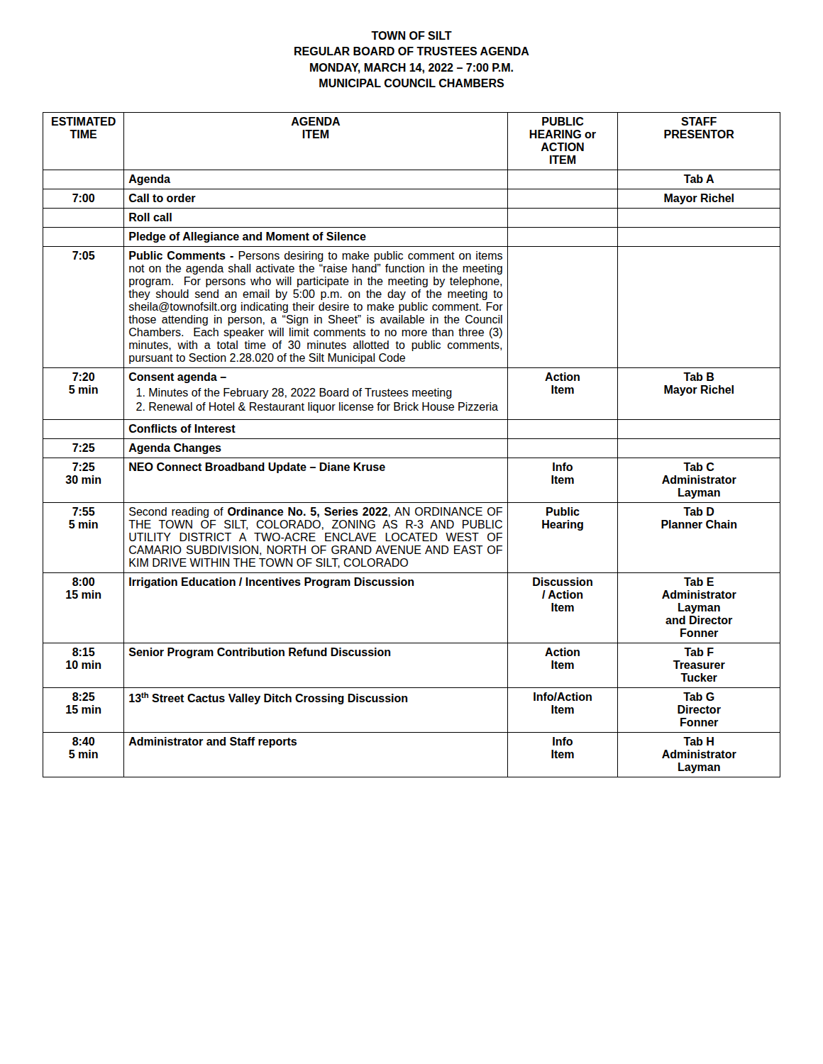TOWN OF SILT
REGULAR BOARD OF TRUSTEES AGENDA
MONDAY, MARCH 14, 2022 – 7:00 P.M.
MUNICIPAL COUNCIL CHAMBERS
| ESTIMATED TIME | AGENDA ITEM | PUBLIC HEARING or ACTION ITEM | STAFF PRESENTOR |
| --- | --- | --- | --- |
| | Agenda | | Tab A |
| 7:00 | Call to order | | Mayor Richel |
| | Roll call | | |
| | Pledge of Allegiance and Moment of Silence | | |
| 7:05 | Public Comments - Persons desiring to make public comment on items not on the agenda shall activate the “raise hand” function in the meeting program. For persons who will participate in the meeting by telephone, they should send an email by 5:00 p.m. on the day of the meeting to sheila@townofsilt.org indicating their desire to make public comment. For those attending in person, a “Sign in Sheet” is available in the Council Chambers. Each speaker will limit comments to no more than three (3) minutes, with a total time of 30 minutes allotted to public comments, pursuant to Section 2.28.020 of the Silt Municipal Code | | |
| 7:20 5 min | Consent agenda – Minutes of the February 28, 2022 Board of Trustees meeting Renewal of Hotel & Restaurant liquor license for Brick House Pizzeria | Action Item | Tab B Mayor Richel |
| | Conflicts of Interest | | |
| 7:25 | Agenda Changes | | |
| 7:25 30 min | NEO Connect Broadband Update – Diane Kruse | Info Item | Tab C Administrator Layman |
| 7:55 5 min | Second reading of Ordinance No. 5, Series 2022 , AN ORDINANCE OF THE TOWN OF SILT, COLORADO, ZONING AS R-3 AND PUBLIC UTILITY DISTRICT A TWO-ACRE ENCLAVE LOCATED WEST OF CAMARIO SUBDIVISION, NORTH OF GRAND AVENUE AND EAST OF KIM DRIVE WITHIN THE TOWN OF SILT, COLORADO | Public Hearing | Tab D Planner Chain |
| 8:00 15 min | Irrigation Education / Incentives Program Discussion | Discussion / Action Item | Tab E Administrator Layman and Director Fonner |
| 8:15 10 min | Senior Program Contribution Refund Discussion | Action Item | Tab F Treasurer Tucker |
| 8:25 15 min | 13 th Street Cactus Valley Ditch Crossing Discussion | Info/Action Item | Tab G Director Fonner |
| 8:40 5 min | Administrator and Staff reports | Info Item | Tab H Administrator Layman |